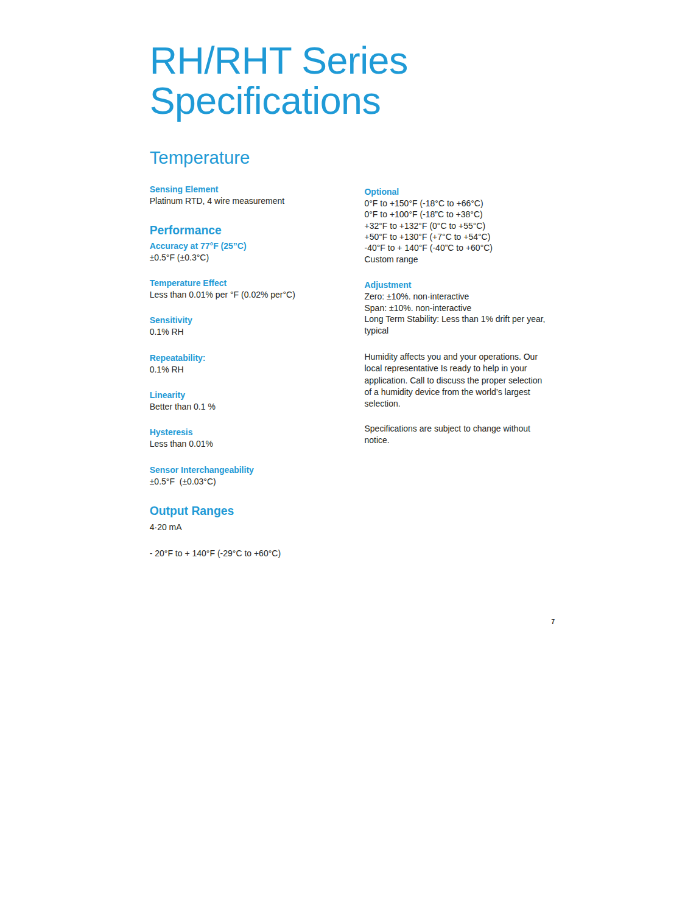RH/RHT Series Specifications
Temperature
Sensing Element
Platinum RTD, 4 wire measurement
Performance
Accuracy at 77°F (25”C)
±0.5°F (±0.3°C)
Temperature Effect
Less than 0.01% per °F (0.02% per°C)
Sensitivity
0.1% RH
Repeatability:
0.1% RH
Linearity
Better than 0.1 %
Hysteresis
Less than 0.01%
Sensor Interchangeability
±0.5°F (±0.03°C)
Output Ranges
4·20 mA
- 20°F to + 140°F (-29°C to +60°C)
Optional
0°F to +150°F (-18°C to +66°C)
0°F to +100°F (-18”C to +38°C)
+32°F to +132°F (0°C to +55°C)
+50°F to +130°F (+7°C to +54°C)
-40°F to + 140°F (-40”C to +60°C)
Custom range
Adjustment
Zero: ±10%. non·interactive
Span: ±10%. non-interactive
Long Term Stability: Less than 1% drift per year, typical
Humidity affects you and your operations. Our local representative Is ready to help in your application. Call to discuss the proper selection of a humidity device from the world’s largest selection.
Specifications are subject to change without notice.
7